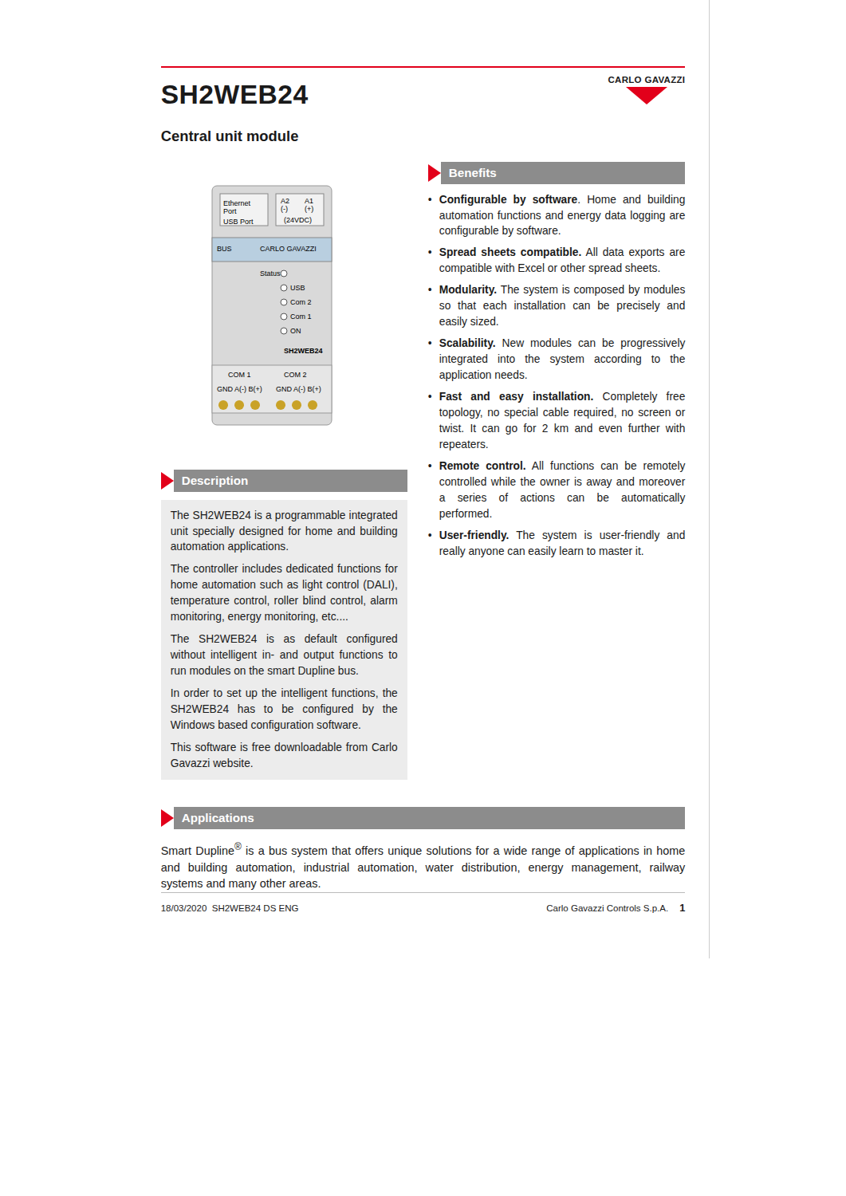SH2WEB24
Central unit module
CARLO GAVAZZI
Description
The SH2WEB24 is a programmable integrated unit specially designed for home and building automation applications.
The controller includes dedicated functions for home automation such as light control (DALI), temperature control, roller blind control, alarm monitoring, energy monitoring, etc....
The SH2WEB24 is as default configured without intelligent in- and output functions to run modules on the smart Dupline bus.
In order to set up the intelligent functions, the SH2WEB24 has to be configured by the Windows based configuration software.
This software is free downloadable from Carlo Gavazzi website.
Benefits
Configurable by software. Home and building automation functions and energy data logging are configurable by software.
Spread sheets compatible. All data exports are compatible with Excel or other spread sheets.
Modularity. The system is composed by modules so that each installation can be precisely and easily sized.
Scalability. New modules can be progressively integrated into the system according to the application needs.
Fast and easy installation. Completely free topology, no special cable required, no screen or twist. It can go for 2 km and even further with repeaters.
Remote control. All functions can be remotely controlled while the owner is away and moreover a series of actions can be automatically performed.
User-friendly. The system is user-friendly and really anyone can easily learn to master it.
Applications
Smart Dupline® is a bus system that offers unique solutions for a wide range of applications in home and building automation, industrial automation, water distribution, energy management, railway systems and many other areas.
18/03/2020 SH2WEB24 DS ENG Carlo Gavazzi Controls S.p.A. 1